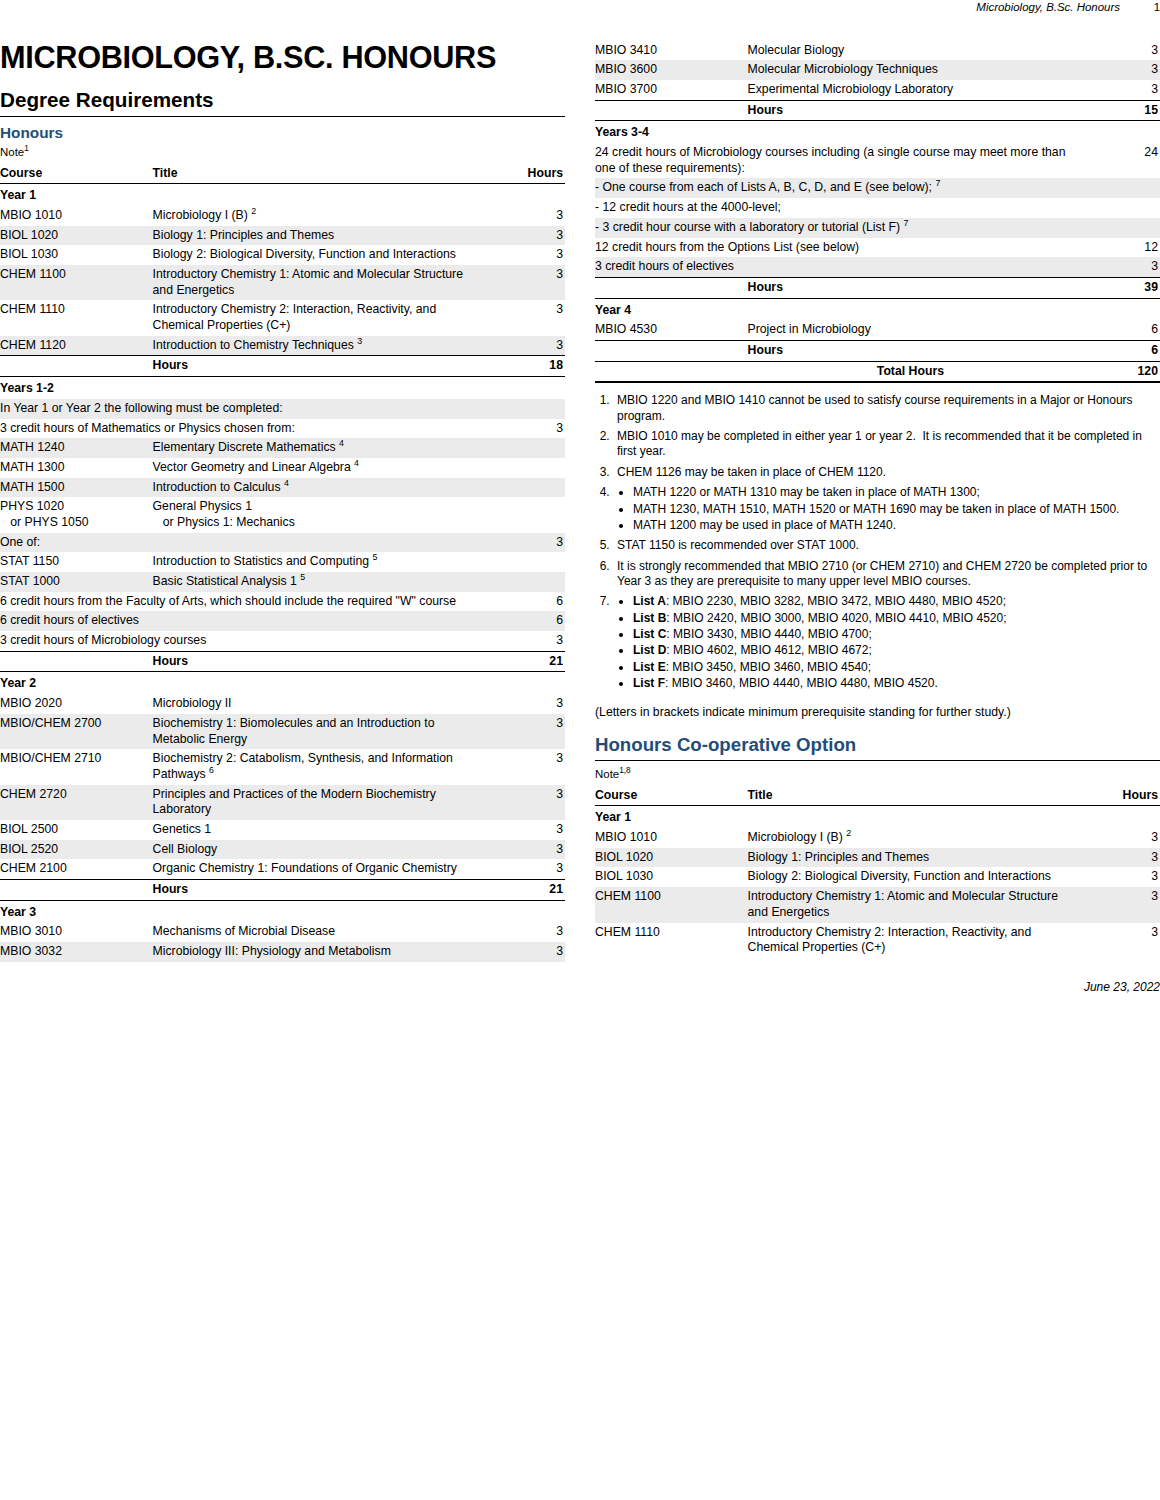Microbiology, B.Sc. Honours 1
MICROBIOLOGY, B.SC. HONOURS
Degree Requirements
Honours
Note1
| Course | Title | Hours |
| Year 1 |
| MBIO 1010 | Microbiology I (B) 2 | 3 |
| BIOL 1020 | Biology 1: Principles and Themes | 3 |
| BIOL 1030 | Biology 2: Biological Diversity, Function and Interactions | 3 |
| CHEM 1100 | Introductory Chemistry 1: Atomic and Molecular Structure and Energetics | 3 |
| CHEM 1110 | Introductory Chemistry 2: Interaction, Reactivity, and Chemical Properties (C+) | 3 |
| CHEM 1120 | Introduction to Chemistry Techniques 3 | 3 |
| | Hours | 18 |
| Years 1-2 |
| In Year 1 or Year 2 the following must be completed: |
| 3 credit hours of Mathematics or Physics chosen from: | 3 |
| MATH 1240 | Elementary Discrete Mathematics 4 | |
| MATH 1300 | Vector Geometry and Linear Algebra 4 | |
| MATH 1500 | Introduction to Calculus 4 | |
| PHYS 1020 or PHYS 1050 | General Physics 1 or Physics 1: Mechanics | |
| One of: | 3 |
| STAT 1150 | Introduction to Statistics and Computing 5 | |
| STAT 1000 | Basic Statistical Analysis 1 5 | |
| 6 credit hours from the Faculty of Arts, which should include the required "W" course | 6 |
| 6 credit hours of electives | 6 |
| 3 credit hours of Microbiology courses | 3 |
| | Hours | 21 |
| Year 2 |
| MBIO 2020 | Microbiology II | 3 |
| MBIO/CHEM 2700 | Biochemistry 1: Biomolecules and an Introduction to Metabolic Energy | 3 |
| MBIO/CHEM 2710 | Biochemistry 2: Catabolism, Synthesis, and Information Pathways 6 | 3 |
| CHEM 2720 | Principles and Practices of the Modern Biochemistry Laboratory | 3 |
| BIOL 2500 | Genetics 1 | 3 |
| BIOL 2520 | Cell Biology | 3 |
| CHEM 2100 | Organic Chemistry 1: Foundations of Organic Chemistry | 3 |
| | Hours | 21 |
| Year 3 |
| MBIO 3010 | Mechanisms of Microbial Disease | 3 |
| MBIO 3032 | Microbiology III: Physiology and Metabolism | 3 |
| MBIO 3410 | Molecular Biology | 3 |
| MBIO 3600 | Molecular Microbiology Techniques | 3 |
| MBIO 3700 | Experimental Microbiology Laboratory | 3 |
| | Hours | 15 |
| Years 3-4 |
| 24 credit hours of Microbiology courses including (a single course may meet more than one of these requirements): | 24 |
| - One course from each of Lists A, B, C, D, and E (see below); 7 |
| - 12 credit hours at the 4000-level; |
| - 3 credit hour course with a laboratory or tutorial (List F) 7 |
| 12 credit hours from the Options List (see below) | 12 |
| 3 credit hours of electives | 3 |
| | Hours | 39 |
| Year 4 |
| MBIO 4530 | Project in Microbiology | 6 |
| | Hours | 6 |
| | Total Hours | 120 |
MBIO 1220 and MBIO 1410 cannot be used to satisfy course requirements in a Major or Honours program.
MBIO 1010 may be completed in either year 1 or year 2. It is recommended that it be completed in first year.
CHEM 1126 may be taken in place of CHEM 1120.
MATH 1220 or MATH 1310 may be taken in place of MATH 1300;
MATH 1230, MATH 1510, MATH 1520 or MATH 1690 may be taken in place of MATH 1500.
MATH 1200 may be used in place of MATH 1240.
STAT 1150 is recommended over STAT 1000.
It is strongly recommended that MBIO 2710 (or CHEM 2710) and CHEM 2720 be completed prior to Year 3 as they are prerequisite to many upper level MBIO courses.
List A: MBIO 2230, MBIO 3282, MBIO 3472, MBIO 4480, MBIO 4520;
List B: MBIO 2420, MBIO 3000, MBIO 4020, MBIO 4410, MBIO 4520;
List C: MBIO 3430, MBIO 4440, MBIO 4700;
List D: MBIO 4602, MBIO 4612, MBIO 4672;
List E: MBIO 3450, MBIO 3460, MBIO 4540;
List F: MBIO 3460, MBIO 4440, MBIO 4480, MBIO 4520.
(Letters in brackets indicate minimum prerequisite standing for further study.)
Honours Co-operative Option
Note1,8
| Course | Title | Hours |
| Year 1 |
| MBIO 1010 | Microbiology I (B) 2 | 3 |
| BIOL 1020 | Biology 1: Principles and Themes | 3 |
| BIOL 1030 | Biology 2: Biological Diversity, Function and Interactions | 3 |
| CHEM 1100 | Introductory Chemistry 1: Atomic and Molecular Structure and Energetics | 3 |
| CHEM 1110 | Introductory Chemistry 2: Interaction, Reactivity, and Chemical Properties (C+) | 3 |
June 23, 2022